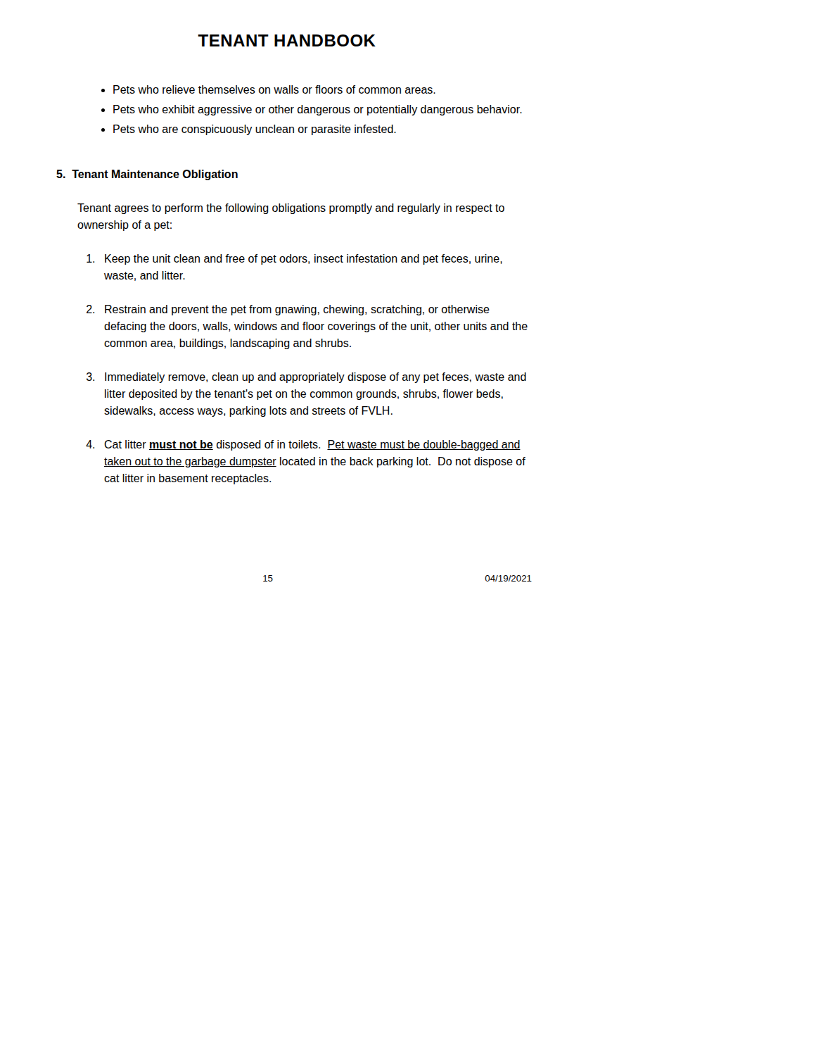TENANT HANDBOOK
Pets who relieve themselves on walls or floors of common areas.
Pets who exhibit aggressive or other dangerous or potentially dangerous behavior.
Pets who are conspicuously unclean or parasite infested.
5. Tenant Maintenance Obligation
Tenant agrees to perform the following obligations promptly and regularly in respect to ownership of a pet:
Keep the unit clean and free of pet odors, insect infestation and pet feces, urine, waste, and litter.
Restrain and prevent the pet from gnawing, chewing, scratching, or otherwise defacing the doors, walls, windows and floor coverings of the unit, other units and the common area, buildings, landscaping and shrubs.
Immediately remove, clean up and appropriately dispose of any pet feces, waste and litter deposited by the tenant's pet on the common grounds, shrubs, flower beds, sidewalks, access ways, parking lots and streets of FVLH.
Cat litter must not be disposed of in toilets. Pet waste must be double-bagged and taken out to the garbage dumpster located in the back parking lot. Do not dispose of cat litter in basement receptacles.
15 04/19/2021